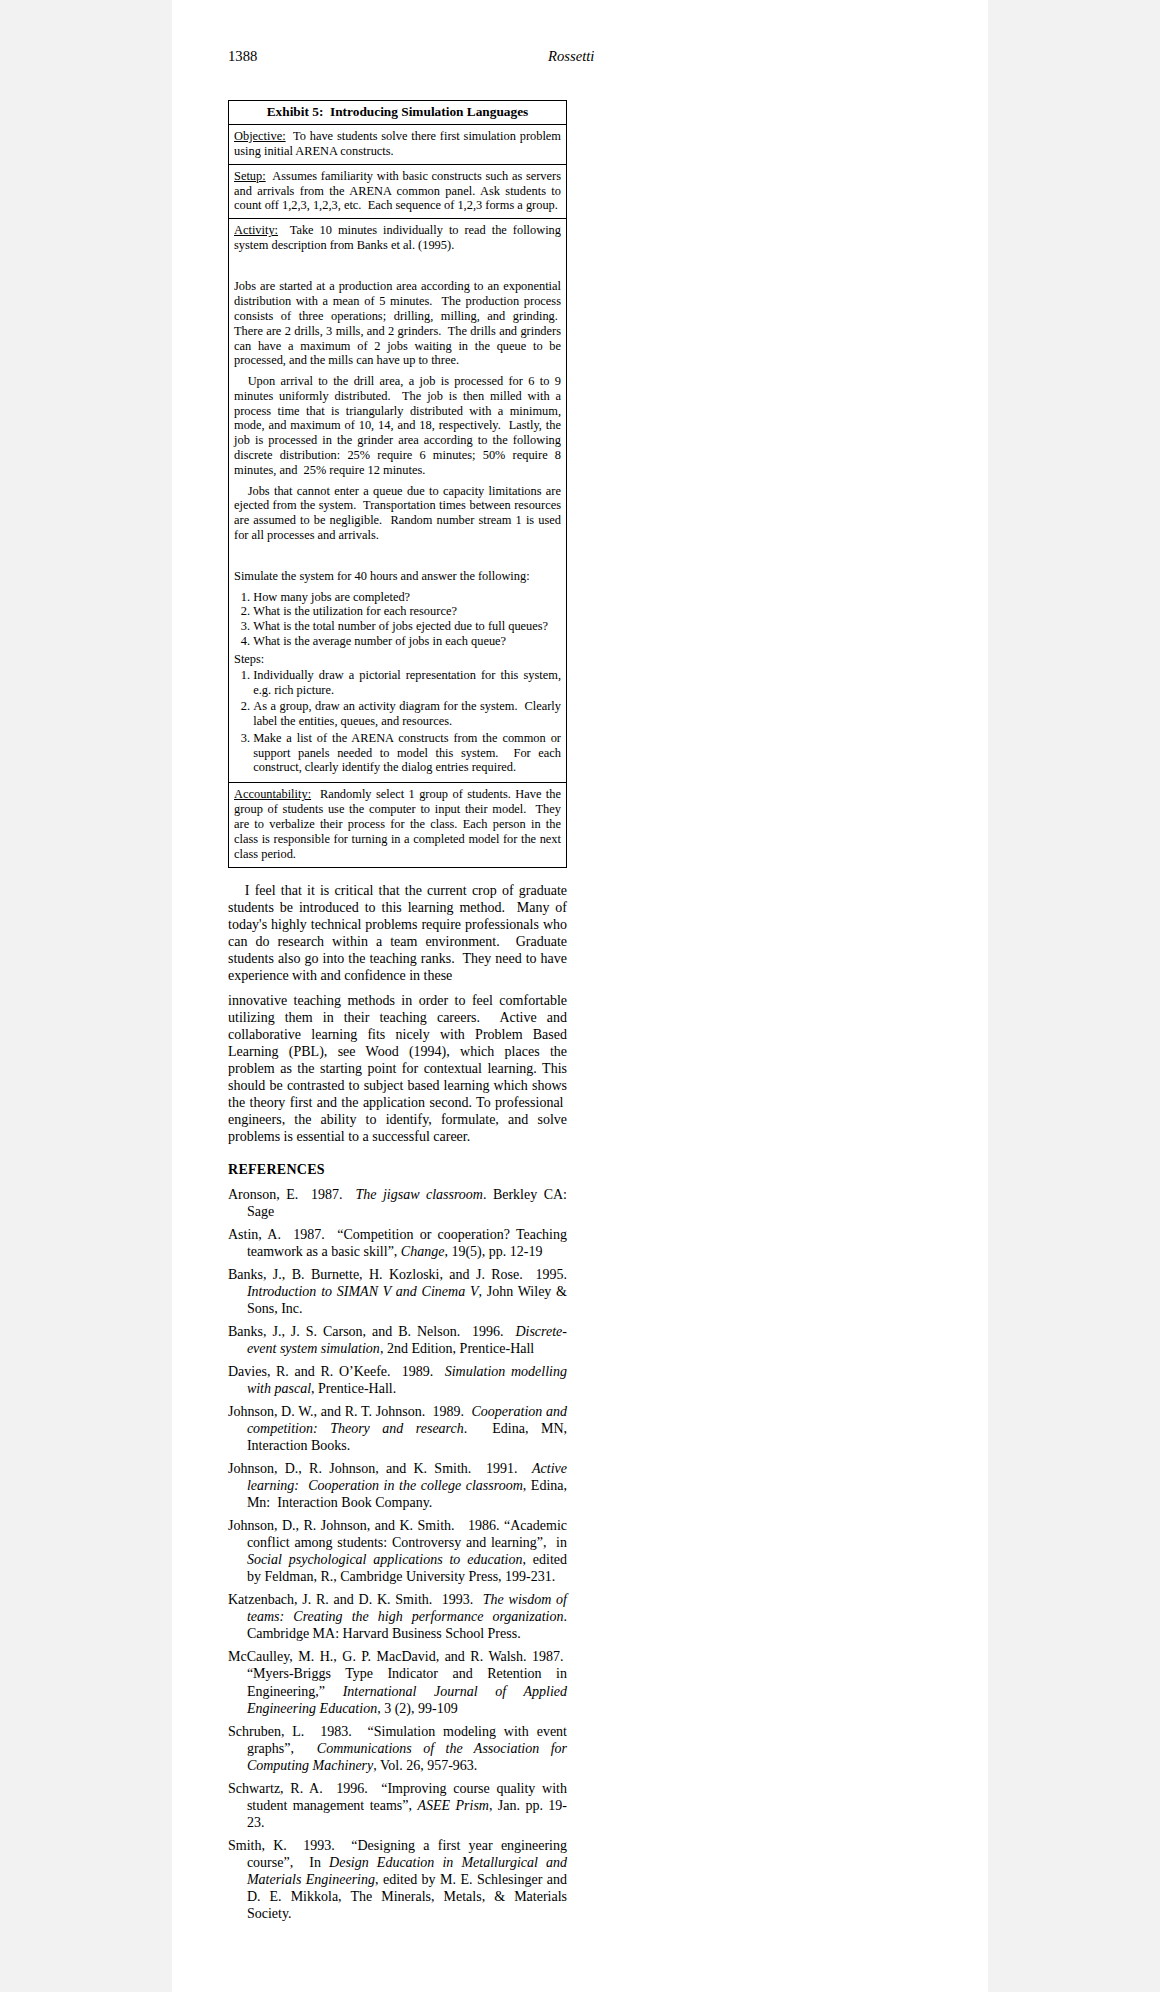1388 Rossetti
Exhibit 5: Introducing Simulation Languages
Objective: To have students solve there first simulation problem using initial ARENA constructs.
Setup: Assumes familiarity with basic constructs such as servers and arrivals from the ARENA common panel. Ask students to count off 1,2,3, 1,2,3, etc. Each sequence of 1,2,3 forms a group.
Activity: Take 10 minutes individually to read the following system description from Banks et al. (1995).
Jobs are started at a production area according to an exponential distribution with a mean of 5 minutes. The production process consists of three operations; drilling, milling, and grinding. There are 2 drills, 3 mills, and 2 grinders. The drills and grinders can have a maximum of 2 jobs waiting in the queue to be processed, and the mills can have up to three.
Upon arrival to the drill area, a job is processed for 6 to 9 minutes uniformly distributed. The job is then milled with a process time that is triangularly distributed with a minimum, mode, and maximum of 10, 14, and 18, respectively. Lastly, the job is processed in the grinder area according to the following discrete distribution: 25% require 6 minutes; 50% require 8 minutes, and 25% require 12 minutes.
Jobs that cannot enter a queue due to capacity limitations are ejected from the system. Transportation times between resources are assumed to be negligible. Random number stream 1 is used for all processes and arrivals.
Simulate the system for 40 hours and answer the following:
How many jobs are completed?
What is the utilization for each resource?
What is the total number of jobs ejected due to full queues?
What is the average number of jobs in each queue?
Steps:
Individually draw a pictorial representation for this system, e.g. rich picture.
As a group, draw an activity diagram for the system. Clearly label the entities, queues, and resources.
Make a list of the ARENA constructs from the common or support panels needed to model this system. For each construct, clearly identify the dialog entries required.
Accountability: Randomly select 1 group of students. Have the group of students use the computer to input their model. They are to verbalize their process for the class. Each person in the class is responsible for turning in a completed model for the next class period.
I feel that it is critical that the current crop of graduate students be introduced to this learning method. Many of today's highly technical problems require professionals who can do research within a team environment. Graduate students also go into the teaching ranks. They need to have experience with and confidence in these
innovative teaching methods in order to feel comfortable utilizing them in their teaching careers. Active and collaborative learning fits nicely with Problem Based Learning (PBL), see Wood (1994), which places the problem as the starting point for contextual learning. This should be contrasted to subject based learning which shows the theory first and the application second. To professional engineers, the ability to identify, formulate, and solve problems is essential to a successful career.
REFERENCES
Aronson, E. 1987. The jigsaw classroom. Berkley CA: Sage
Astin, A. 1987. “Competition or cooperation? Teaching teamwork as a basic skill”, Change, 19(5), pp. 12-19
Banks, J., B. Burnette, H. Kozloski, and J. Rose. 1995. Introduction to SIMAN V and Cinema V, John Wiley & Sons, Inc.
Banks, J., J. S. Carson, and B. Nelson. 1996. Discrete-event system simulation, 2nd Edition, Prentice-Hall
Davies, R. and R. O’Keefe. 1989. Simulation modelling with pascal, Prentice-Hall.
Johnson, D. W., and R. T. Johnson. 1989. Cooperation and competition: Theory and research. Edina, MN, Interaction Books.
Johnson, D., R. Johnson, and K. Smith. 1991. Active learning: Cooperation in the college classroom, Edina, Mn: Interaction Book Company.
Johnson, D., R. Johnson, and K. Smith. 1986. “Academic conflict among students: Controversy and learning”, in Social psychological applications to education, edited by Feldman, R., Cambridge University Press, 199-231.
Katzenbach, J. R. and D. K. Smith. 1993. The wisdom of teams: Creating the high performance organization. Cambridge MA: Harvard Business School Press.
McCaulley, M. H., G. P. MacDavid, and R. Walsh. 1987. “Myers-Briggs Type Indicator and Retention in Engineering,” International Journal of Applied Engineering Education, 3 (2), 99-109
Schruben, L. 1983. “Simulation modeling with event graphs”, Communications of the Association for Computing Machinery, Vol. 26, 957-963.
Schwartz, R. A. 1996. “Improving course quality with student management teams”, ASEE Prism, Jan. pp. 19-23.
Smith, K. 1993. “Designing a first year engineering course”, In Design Education in Metallurgical and Materials Engineering, edited by M. E. Schlesinger and D. E. Mikkola, The Minerals, Metals, & Materials Society.